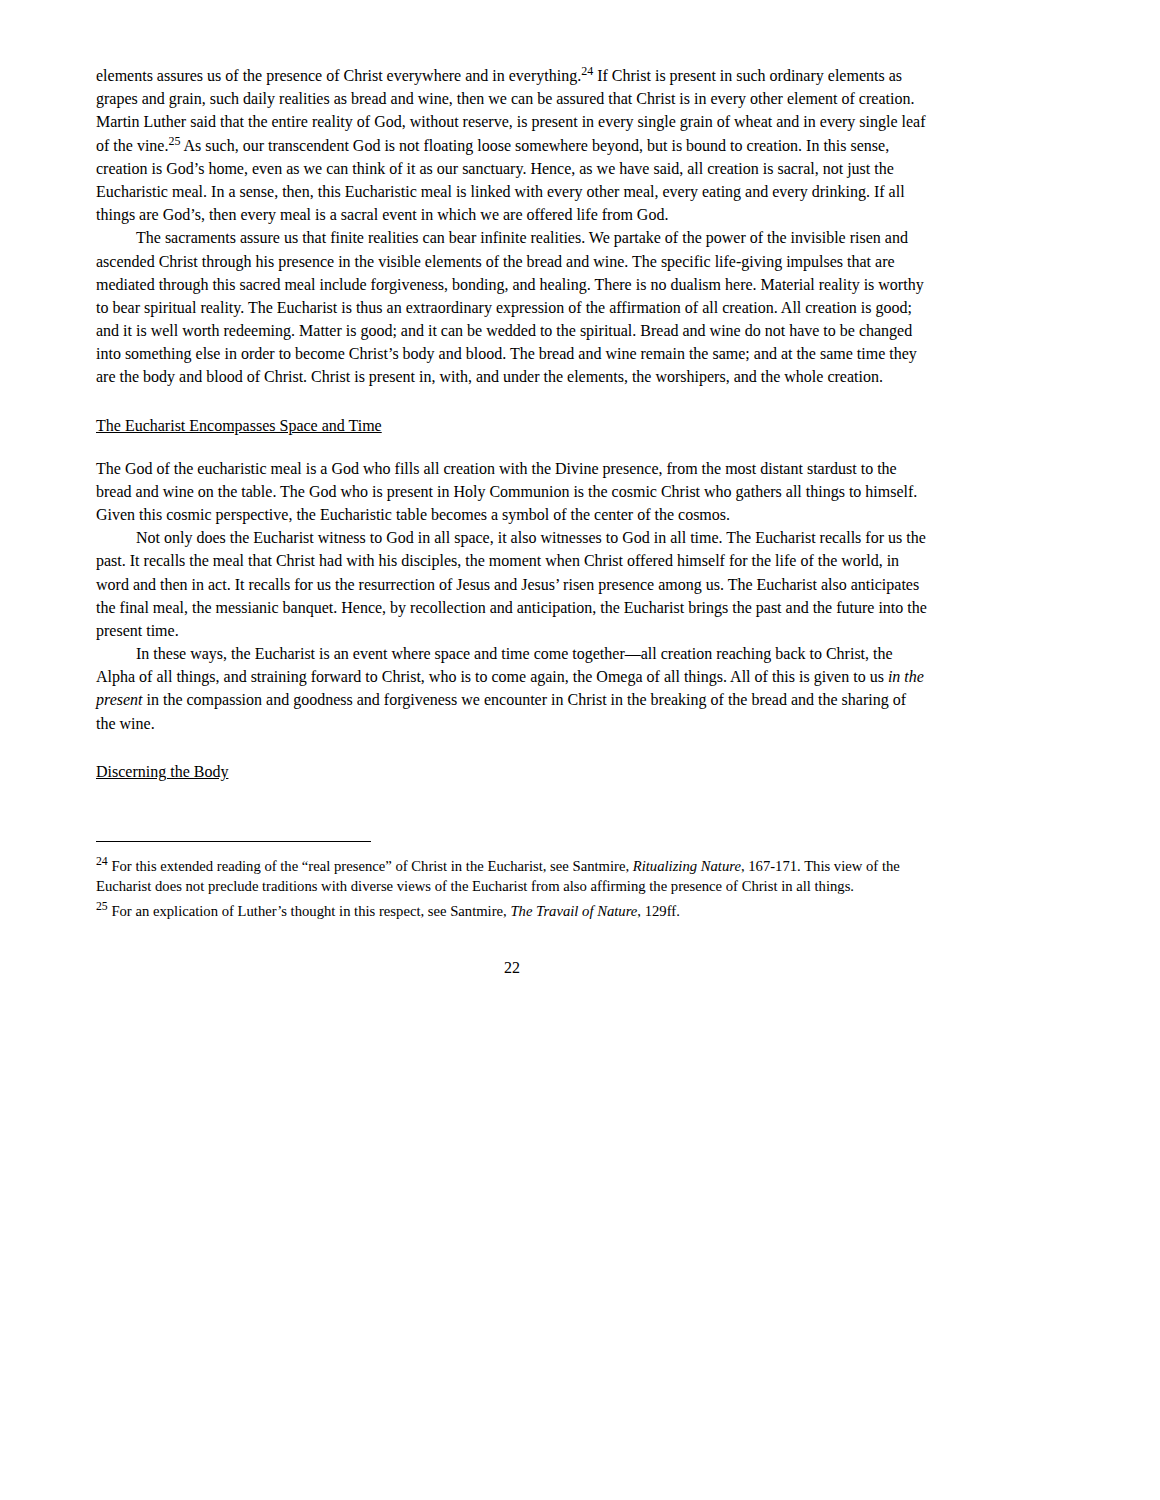elements assures us of the presence of Christ everywhere and in everything.24 If Christ is present in such ordinary elements as grapes and grain, such daily realities as bread and wine, then we can be assured that Christ is in every other element of creation. Martin Luther said that the entire reality of God, without reserve, is present in every single grain of wheat and in every single leaf of the vine.25 As such, our transcendent God is not floating loose somewhere beyond, but is bound to creation. In this sense, creation is God’s home, even as we can think of it as our sanctuary. Hence, as we have said, all creation is sacral, not just the Eucharistic meal. In a sense, then, this Eucharistic meal is linked with every other meal, every eating and every drinking. If all things are God’s, then every meal is a sacral event in which we are offered life from God.
The sacraments assure us that finite realities can bear infinite realities. We partake of the power of the invisible risen and ascended Christ through his presence in the visible elements of the bread and wine. The specific life-giving impulses that are mediated through this sacred meal include forgiveness, bonding, and healing. There is no dualism here. Material reality is worthy to bear spiritual reality. The Eucharist is thus an extraordinary expression of the affirmation of all creation. All creation is good; and it is well worth redeeming. Matter is good; and it can be wedded to the spiritual. Bread and wine do not have to be changed into something else in order to become Christ’s body and blood. The bread and wine remain the same; and at the same time they are the body and blood of Christ. Christ is present in, with, and under the elements, the worshipers, and the whole creation.
The Eucharist Encompasses Space and Time
The God of the eucharistic meal is a God who fills all creation with the Divine presence, from the most distant stardust to the bread and wine on the table. The God who is present in Holy Communion is the cosmic Christ who gathers all things to himself. Given this cosmic perspective, the Eucharistic table becomes a symbol of the center of the cosmos.
Not only does the Eucharist witness to God in all space, it also witnesses to God in all time. The Eucharist recalls for us the past. It recalls the meal that Christ had with his disciples, the moment when Christ offered himself for the life of the world, in word and then in act. It recalls for us the resurrection of Jesus and Jesus’ risen presence among us. The Eucharist also anticipates the final meal, the messianic banquet. Hence, by recollection and anticipation, the Eucharist brings the past and the future into the present time.
In these ways, the Eucharist is an event where space and time come together—all creation reaching back to Christ, the Alpha of all things, and straining forward to Christ, who is to come again, the Omega of all things. All of this is given to us in the present in the compassion and goodness and forgiveness we encounter in Christ in the breaking of the bread and the sharing of the wine.
Discerning the Body
24 For this extended reading of the “real presence” of Christ in the Eucharist, see Santmire, Ritualizing Nature, 167-171. This view of the Eucharist does not preclude traditions with diverse views of the Eucharist from also affirming the presence of Christ in all things.
25 For an explication of Luther’s thought in this respect, see Santmire, The Travail of Nature, 129ff.
22